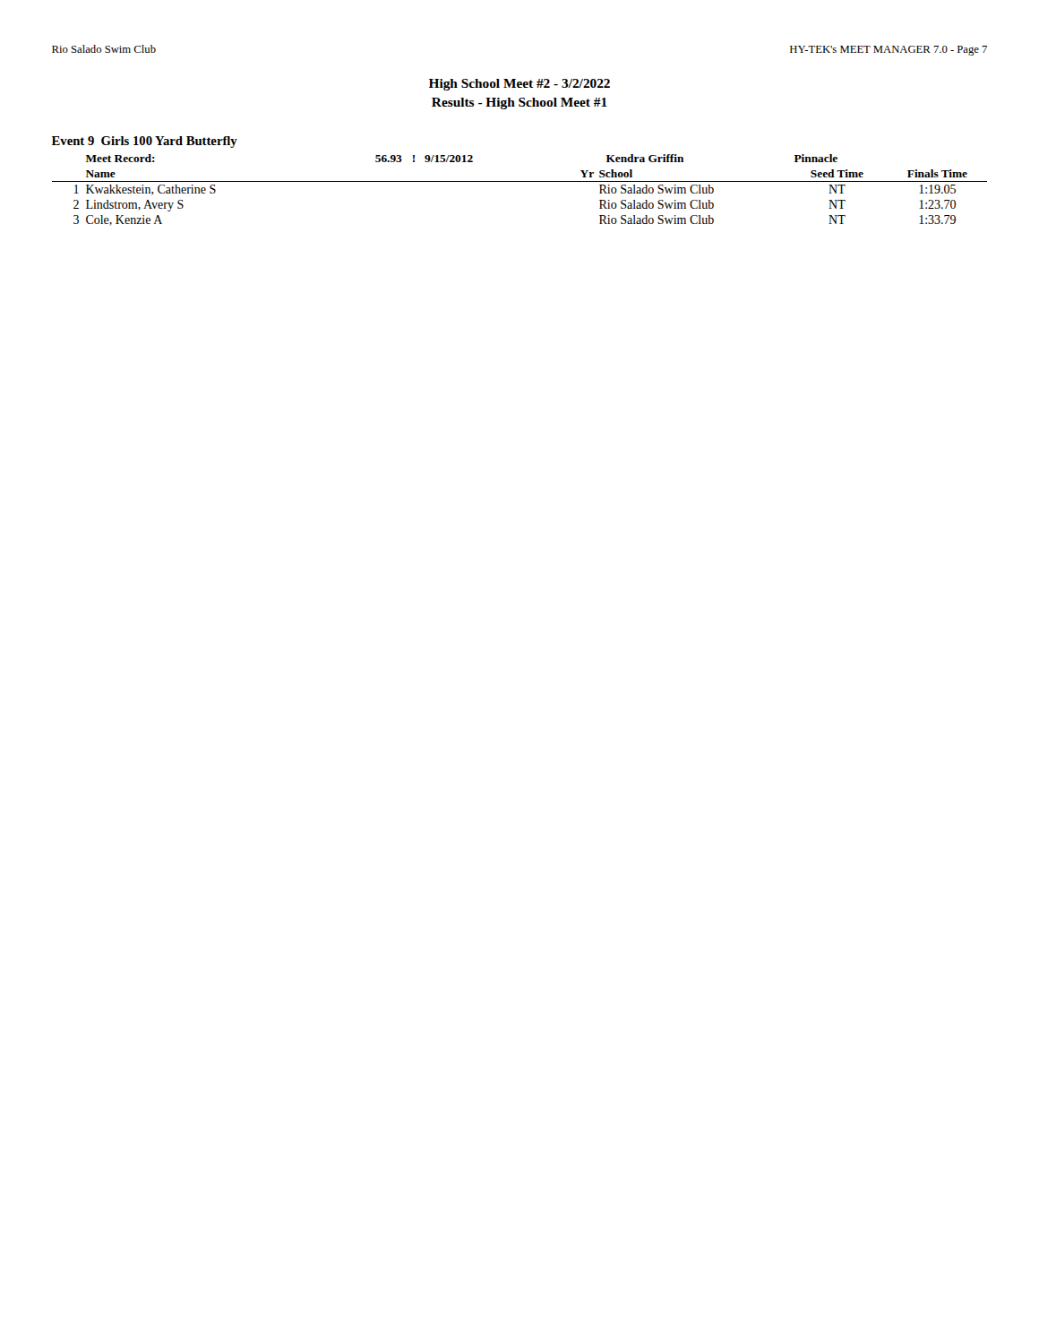Rio Salado Swim Club
HY-TEK's MEET MANAGER 7.0 - Page 7
High School Meet #2 - 3/2/2022
Results - High School Meet #1
Event 9 Girls 100 Yard Butterfly
| | Meet Record: | 56.93 | ! | 9/15/2012 | Kendra Griffin | Pinnacle | |
| | Name | Yr | School | Seed Time | Finals Time |
| 1 | Kwakkestein, Catherine S | | Rio Salado Swim Club | NT | 1:19.05 |
| 2 | Lindstrom, Avery S | | Rio Salado Swim Club | NT | 1:23.70 |
| 3 | Cole, Kenzie A | | Rio Salado Swim Club | NT | 1:33.79 |